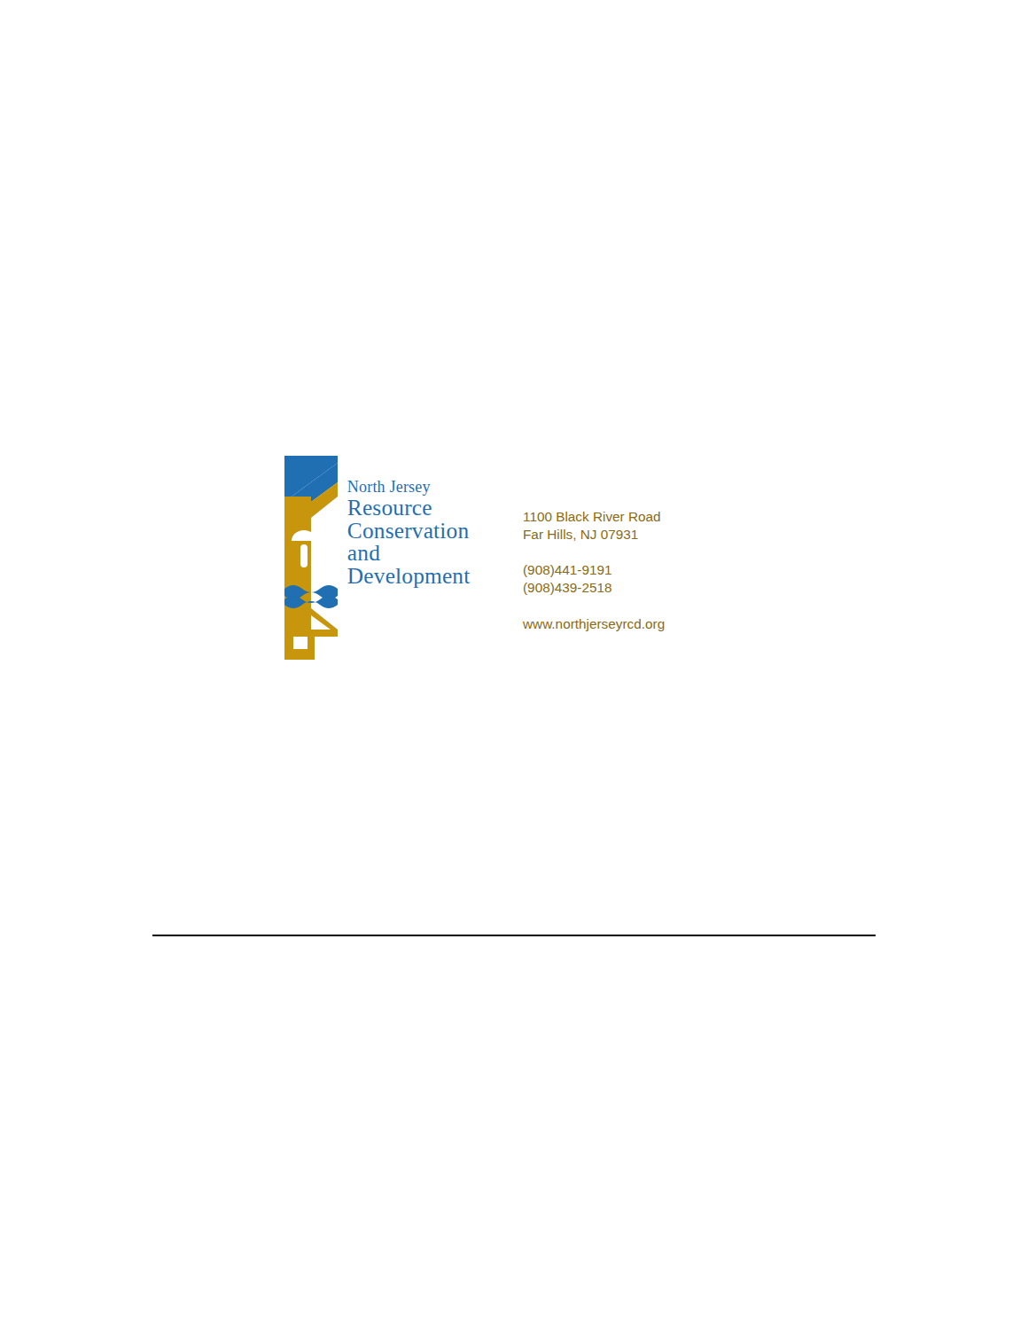NJRC&D logo mark
North Jersey Resource Conservation and Development
1100 Black River Road
Far Hills, NJ 07931
(908)441-9191
(908)439-2518
www.northjerseyrcd.org